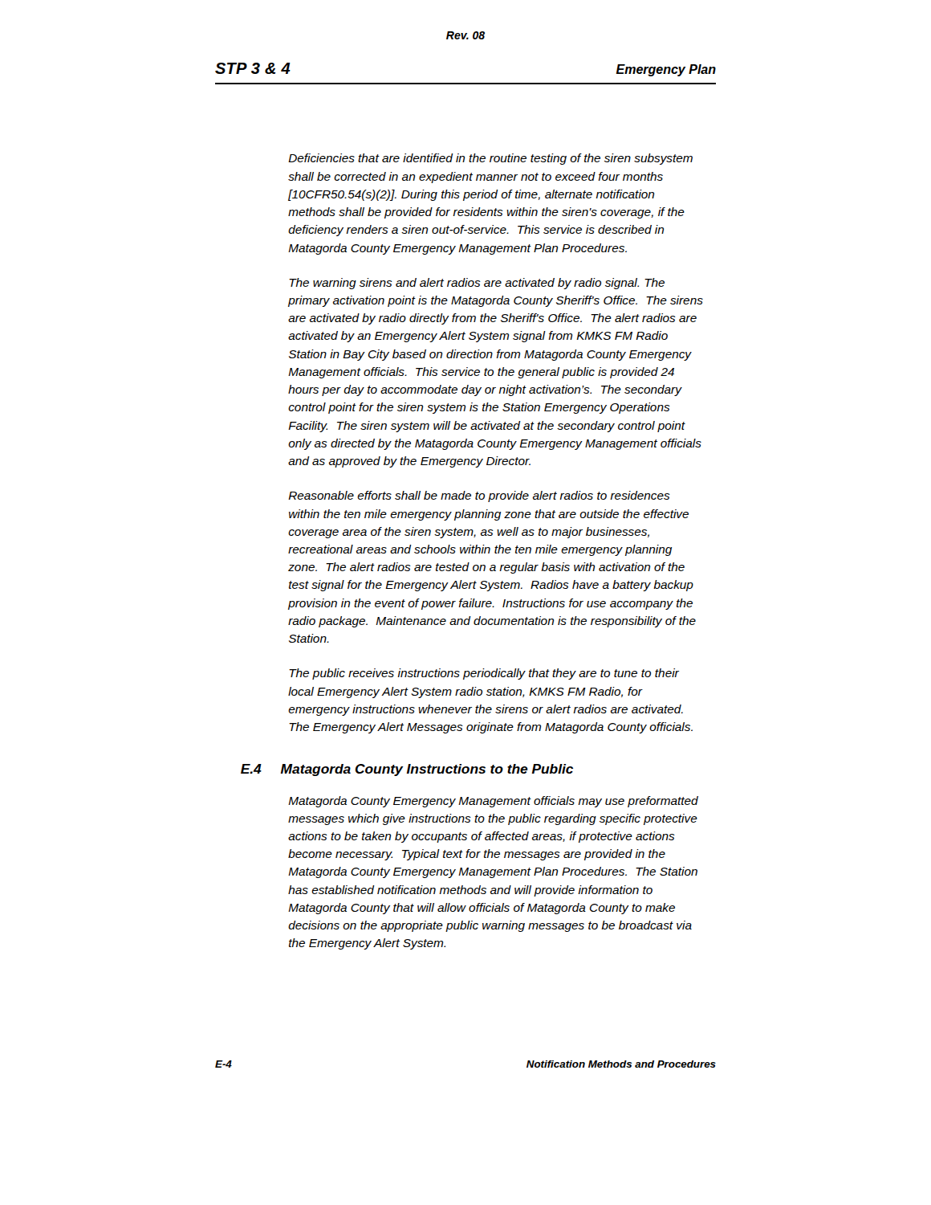Rev. 08
STP 3 & 4
Emergency Plan
Deficiencies that are identified in the routine testing of the siren subsystem shall be corrected in an expedient manner not to exceed four months [10CFR50.54(s)(2)]. During this period of time, alternate notification methods shall be provided for residents within the siren's coverage, if the deficiency renders a siren out-of-service. This service is described in Matagorda County Emergency Management Plan Procedures.
The warning sirens and alert radios are activated by radio signal. The primary activation point is the Matagorda County Sheriff's Office. The sirens are activated by radio directly from the Sheriff's Office. The alert radios are activated by an Emergency Alert System signal from KMKS FM Radio Station in Bay City based on direction from Matagorda County Emergency Management officials. This service to the general public is provided 24 hours per day to accommodate day or night activation’s. The secondary control point for the siren system is the Station Emergency Operations Facility. The siren system will be activated at the secondary control point only as directed by the Matagorda County Emergency Management officials and as approved by the Emergency Director.
Reasonable efforts shall be made to provide alert radios to residences within the ten mile emergency planning zone that are outside the effective coverage area of the siren system, as well as to major businesses, recreational areas and schools within the ten mile emergency planning zone. The alert radios are tested on a regular basis with activation of the test signal for the Emergency Alert System. Radios have a battery backup provision in the event of power failure. Instructions for use accompany the radio package. Maintenance and documentation is the responsibility of the Station.
The public receives instructions periodically that they are to tune to their local Emergency Alert System radio station, KMKS FM Radio, for emergency instructions whenever the sirens or alert radios are activated. The Emergency Alert Messages originate from Matagorda County officials.
E.4 Matagorda County Instructions to the Public
Matagorda County Emergency Management officials may use preformatted messages which give instructions to the public regarding specific protective actions to be taken by occupants of affected areas, if protective actions become necessary. Typical text for the messages are provided in the Matagorda County Emergency Management Plan Procedures. The Station has established notification methods and will provide information to Matagorda County that will allow officials of Matagorda County to make decisions on the appropriate public warning messages to be broadcast via the Emergency Alert System.
E-4
Notification Methods and Procedures